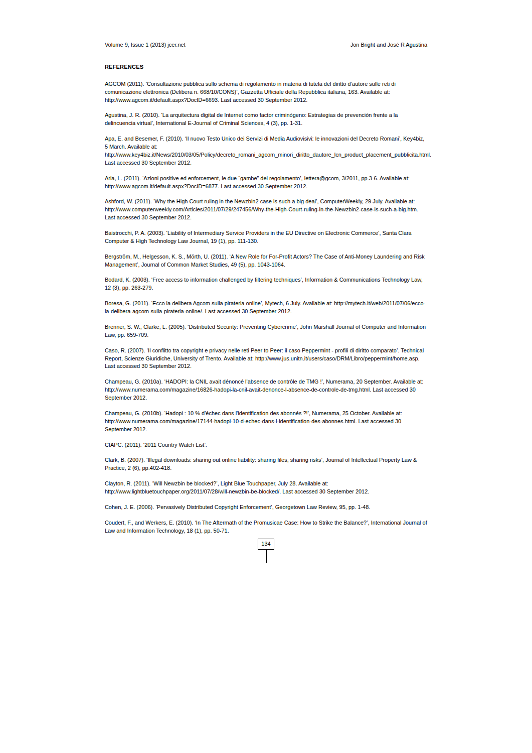Volume 9, Issue 1 (2013) jcer.net Jon Bright and José R Agustina
REFERENCES
AGCOM (2011). ‘Consultazione pubblica sullo schema di regolamento in materia di tutela del diritto d’autore sulle reti di comunicazione elettronica (Delibera n. 668/10/CONS)’, Gazzetta Ufficiale della Repubblica italiana, 163. Available at: http://www.agcom.it/default.aspx?DocID=6693. Last accessed 30 September 2012.
Agustina, J. R. (2010). ‘La arquitectura digital de Internet como factor criminógeno: Estrategias de prevención frente a la delincuencia virtual’, International E-Journal of Criminal Sciences, 4 (3), pp. 1-31.
Apa, E. and Besemer, F. (2010). ‘Il nuovo Testo Unico dei Servizi di Media Audiovisivi: le innovazioni del Decreto Romani’, Key4biz, 5 March. Available at: http://www.key4biz.it/News/2010/03/05/Policy/decreto_romani_agcom_minori_diritto_dautore_lcn_product_placement_pubblicita.html. Last accessed 30 September 2012.
Aria, L. (2011). ‘Azioni positive ed enforcement, le due “gambe” del regolamento’, lettera@gcom, 3/2011, pp.3-6. Available at: http://www.agcom.it/default.aspx?DocID=6877. Last accessed 30 September 2012.
Ashford, W. (2011). ‘Why the High Court ruling in the Newzbin2 case is such a big deal’, ComputerWeekly, 29 July. Available at: http://www.computerweekly.com/Articles/2011/07/29/247456/Why-the-High-Court-ruling-in-the-Newzbin2-case-is-such-a-big.htm. Last accessed 30 September 2012.
Baistrocchi, P. A. (2003). ‘Liability of Intermediary Service Providers in the EU Directive on Electronic Commerce’, Santa Clara Computer & High Technology Law Journal, 19 (1), pp. 111-130.
Bergström, M., Helgesson, K. S., Mörth, U. (2011). ‘A New Role for For-Profit Actors? The Case of Anti-Money Laundering and Risk Management’, Journal of Common Market Studies, 49 (5), pp. 1043-1064.
Bodard, K. (2003). ‘Free access to information challenged by filtering techniques’, Information & Communications Technology Law, 12 (3), pp. 263-279.
Boresa, G. (2011). ‘Ecco la delibera Agcom sulla pirateria online’, Mytech, 6 July. Available at: http://mytech.it/web/2011/07/06/ecco-la-delibera-agcom-sulla-pirateria-online/. Last accessed 30 September 2012.
Brenner, S. W., Clarke, L. (2005). ‘Distributed Security: Preventing Cybercrime’, John Marshall Journal of Computer and Information Law, pp. 659-709.
Caso, R. (2007). ‘Il conflitto tra copyright e privacy nelle reti Peer to Peer: il caso Peppermint - profili di diritto comparato’. Technical Report, Scienze Giuridiche, University of Trento. Available at: http://www.jus.unitn.it/users/caso/DRM/Libro/peppermint/home.asp. Last accessed 30 September 2012.
Champeau, G. (2010a). ‘HADOPI: la CNIL avait dénoncé l'absence de contrôle de TMG !’, Numerama, 20 September. Available at: http://www.numerama.com/magazine/16826-hadopi-la-cnil-avait-denonce-l-absence-de-controle-de-tmg.html. Last accessed 30 September 2012.
Champeau, G. (2010b). ‘Hadopi : 10 % d'échec dans l'identification des abonnés ?!’, Numerama, 25 October. Available at: http://www.numerama.com/magazine/17144-hadopi-10-d-echec-dans-l-identification-des-abonnes.html. Last accessed 30 September 2012.
CIAPC. (2011). ‘2011 Country Watch List’.
Clark, B. (2007). ‘Illegal downloads: sharing out online liability: sharing files, sharing risks’, Journal of Intellectual Property Law & Practice, 2 (6), pp.402-418.
Clayton, R. (2011). ‘Will Newzbin be blocked?’, Light Blue Touchpaper, July 28. Available at: http://www.lightbluetouchpaper.org/2011/07/28/will-newzbin-be-blocked/. Last accessed 30 September 2012.
Cohen, J. E. (2006). ‘Pervasively Distributed Copyright Enforcement’, Georgetown Law Review, 95, pp. 1-48.
Coudert, F., and Werkers, E. (2010). ‘In The Aftermath of the Promusicae Case: How to Strike the Balance?’, International Journal of Law and Information Technology, 18 (1), pp. 50-71.
134